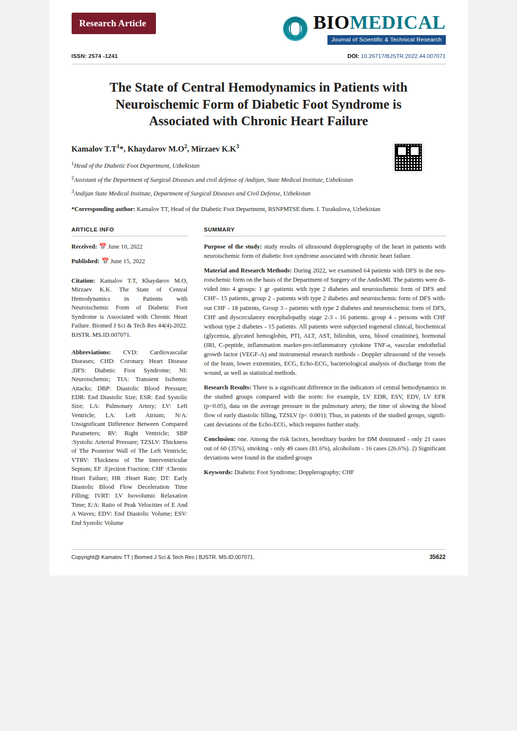Research Article
BIOMEDICAL
Journal of Scientific & Technical Research
ISSN: 2574 -1241
DOI: 10.26717/BJSTR.2022.44.007071
The State of Central Hemodynamics in Patients with
Neuroischemic Form of Diabetic Foot Syndrome is
Associated with Chronic Heart Failure
Kamalov T.T1*, Khaydarov M.O2, Mirzaev K.K3
1Head of the Diabetic Foot Department, Uzbekistan
2Assistant of the Department of Surgical Diseases and civil defense of Andijan, State Medical Institute, Uzbekistan
3Andijan State Medical Institute, Department of Surgical Diseases and Civil Defense, Uzbekistan
*Corresponding author: Kamalov TT, Head of the Diabetic Foot Department, RSNPMTSE them. I. Turakulova, Uzbekistan
ARTICLE INFO
Received: 📅 June 10, 2022
Published: 📅 June 15, 2022
Citation: Kamalov T.T, Khaydarov M.O, Mirzaev K.K. The State of Central Hemodynamics in Patients with Neuroischemic Form of Diabetic Foot Syndrome is Associated with Chronic Heart Failure. Biomed J Sci & Tech Res 44(4)-2022. BJSTR. MS.ID.007071.
Abbreviations: CVD: Cardiovascular Diseases; CHD: Coronary Heart Disease ;DFS: Diabetic Foot Syndrome; NI: Neuroischemic; TIA: Transient Ischemic Attacks; DBP: Diastolic Blood Pressure; EDR: End Diastolic Size; ESR: End Systolic Size; LA: Pulmonary Artery; LV: Left Ventricle; LA: Left Atrium; N/A: Unsignificant Difference Between Compared Parameters; RV: Right Ventricle; SBP :Systolic Arterial Pressure; TZSLV: Thickness of The Posterior Wall of The Left Ventricle; VTRV: Thickness of The Interventricular Septum; EF :Ejection Fraction; CHF :Chronic Heart Failure; HR :Heart Rate; DT: Early Diastolic Blood Flow Deceleration Time Filling; IVRT: LV Isovolumic Relaxation Time; E/A: Ratio of Peak Velocities of E And A Waves; EDV: End Diastolic Volume; ESV: End Systolic Volume
SUMMARY
Purpose of the study: study results of ultrasound dopplerography of the heart in patients with neuroischemic form of diabetic foot syndrome associated with chronic heart failure.
Material and Research Methods: During 2022, we examined 64 patients with DFS in the neuroischemic form on the basis of the Department of Surgery of the AndesMI. The patients were divided into 4 groups: 1 gr -patients with type 2 diabetes and neuroischemic form of DFS and CHF– 15 patients, group 2 - patients with type 2 diabetes and neuroischemic form of DFS without CHF - 18 patients, Group 3 - patients with type 2 diabetes and neuroischemic form of DFS, CHF and dyscirculatory encephalopathy stage 2-3 - 16 patients. group 4 - persons with CHF without type 2 diabetes - 15 patients. All patients were subjected togeneral clinical, biochemical (glycemia, glycated hemoglobin, PTI, ALT, AST, bilirubin, urea, blood creatinine), hormonal (IRI, C-peptide, inflammation marker-pro-inflammatory cytokine TNF-a, vascular endothelial growth factor (VEGF-A) and instrumental research methods - Doppler ultrasound of the vessels of the brain, lower extremities, ECG, Echo-ECG, bacteriological analysis of discharge from the wound, as well as statistical methods.
Research Results: There is a significant difference in the indicators of central hemodynamics in the studied groups compared with the norm: for example, LV EDR, ESV, EDV, LV EFR (p<0.05), data on the average pressure in the pulmonary artery, the time of slowing the blood flow of early diastolic filling, TZSLV (p< 0.001); Thus, in patients of the studied groups, significant deviations of the Echo-ECG, which requires further study.
Conclusion: one. Among the risk factors, hereditary burden for DM dominated - only 21 cases out of 60 (35%), smoking - only 49 cases (81.6%), alcoholism - 16 cases (26.6%). 2) Significant deviations were found in the studied groups
Keywords: Diabetic Foot Syndrome; Dopplerography; CHF
Copyright@ Kamalov TT | Biomed J Sci & Tech Res | BJSTR. MS.ID.007071.
35622